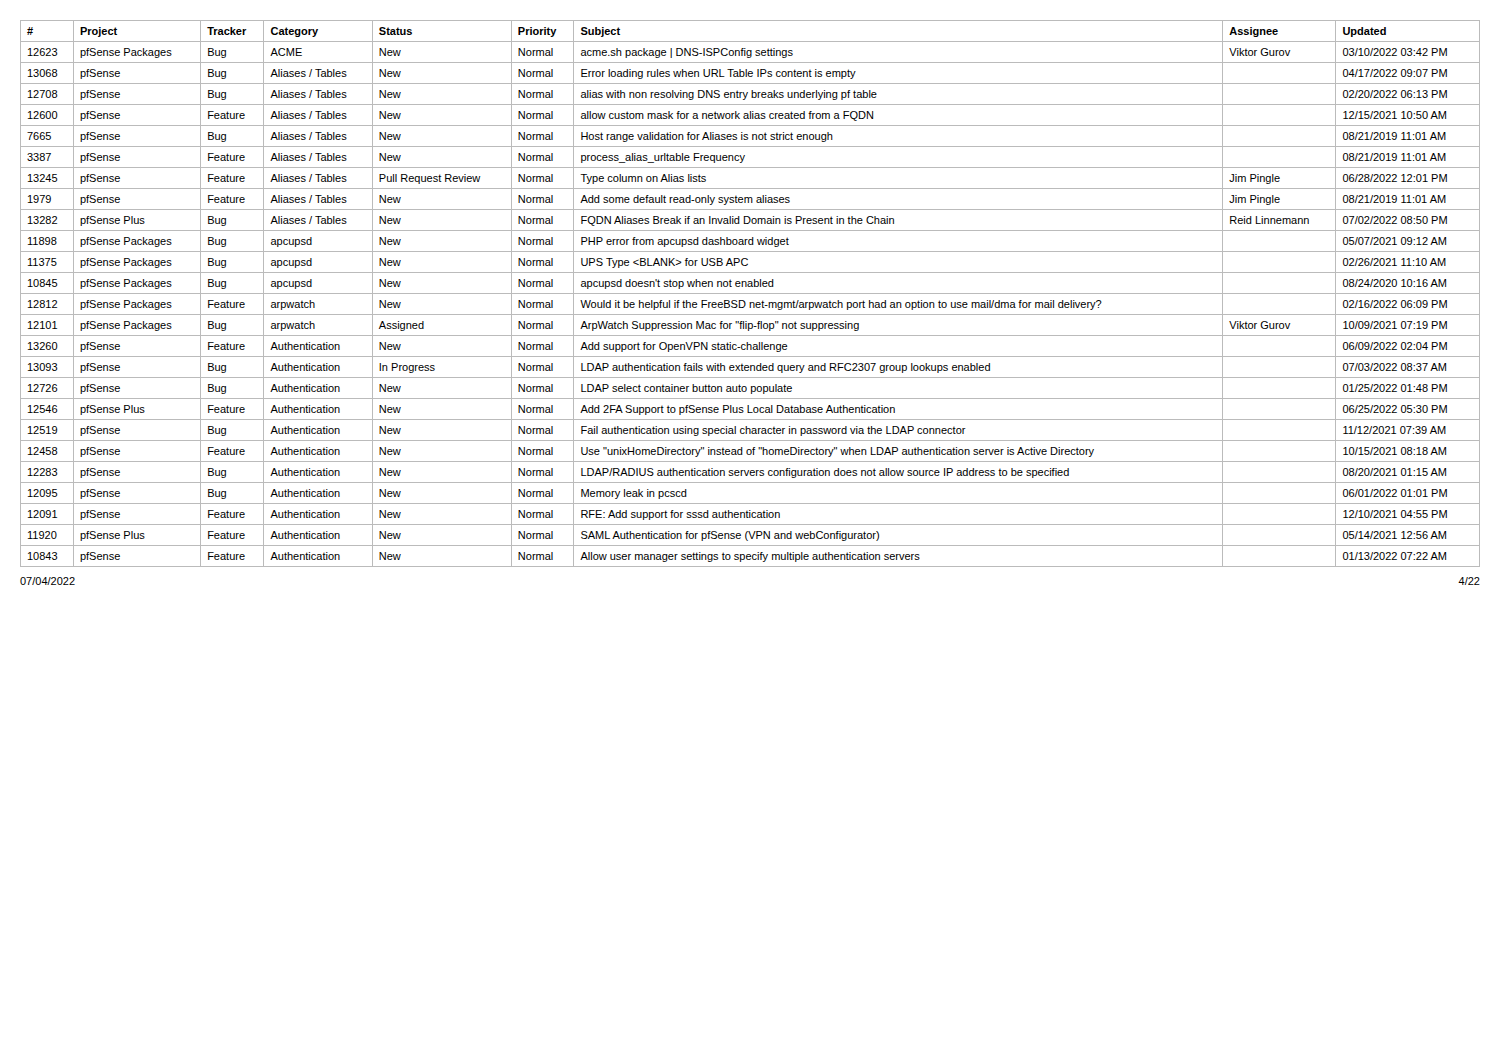| # | Project | Tracker | Category | Status | Priority | Subject | Assignee | Updated |
| --- | --- | --- | --- | --- | --- | --- | --- | --- |
| 12623 | pfSense Packages | Bug | ACME | New | Normal | acme.sh package / DNS-ISPConfig settings | Viktor Gurov | 03/10/2022 03:42 PM |
| 13068 | pfSense | Bug | Aliases / Tables | New | Normal | Error loading rules when URL Table IPs content is empty | | 04/17/2022 09:07 PM |
| 12708 | pfSense | Bug | Aliases / Tables | New | Normal | alias with non resolving DNS entry breaks underlying pf table | | 02/20/2022 06:13 PM |
| 12600 | pfSense | Feature | Aliases / Tables | New | Normal | allow custom mask for a network alias created from a FQDN | | 12/15/2021 10:50 AM |
| 7665 | pfSense | Bug | Aliases / Tables | New | Normal | Host range validation for Aliases is not strict enough | | 08/21/2019 11:01 AM |
| 3387 | pfSense | Feature | Aliases / Tables | New | Normal | process_alias_urltable Frequency | | 08/21/2019 11:01 AM |
| 13245 | pfSense | Feature | Aliases / Tables | Pull Request Review | Normal | Type column on Alias lists | Jim Pingle | 06/28/2022 12:01 PM |
| 1979 | pfSense | Feature | Aliases / Tables | New | Normal | Add some default read-only system aliases | Jim Pingle | 08/21/2019 11:01 AM |
| 13282 | pfSense Plus | Bug | Aliases / Tables | New | Normal | FQDN Aliases Break if an Invalid Domain is Present in the Chain | Reid Linnemann | 07/02/2022 08:50 PM |
| 11898 | pfSense Packages | Bug | apcupsd | New | Normal | PHP error from apcupsd dashboard widget | | 05/07/2021 09:12 AM |
| 11375 | pfSense Packages | Bug | apcupsd | New | Normal | UPS Type <BLANK> for USB APC | | 02/26/2021 11:10 AM |
| 10845 | pfSense Packages | Bug | apcupsd | New | Normal | apcupsd doesn't stop when not enabled | | 08/24/2020 10:16 AM |
| 12812 | pfSense Packages | Feature | arpwatch | New | Normal | Would it be helpful if the FreeBSD net-mgmt/arpwatch port had an option to use mail/dma for mail delivery? | | 02/16/2022 06:09 PM |
| 12101 | pfSense Packages | Bug | arpwatch | Assigned | Normal | ArpWatch Suppression Mac for "flip-flop" not suppressing | Viktor Gurov | 10/09/2021 07:19 PM |
| 13260 | pfSense | Feature | Authentication | New | Normal | Add support for OpenVPN static-challenge | | 06/09/2022 02:04 PM |
| 13093 | pfSense | Bug | Authentication | In Progress | Normal | LDAP authentication fails with extended query and RFC2307 group lookups enabled | | 07/03/2022 08:37 AM |
| 12726 | pfSense | Bug | Authentication | New | Normal | LDAP select container button auto populate | | 01/25/2022 01:48 PM |
| 12546 | pfSense Plus | Feature | Authentication | New | Normal | Add 2FA Support to pfSense Plus Local Database Authentication | | 06/25/2022 05:30 PM |
| 12519 | pfSense | Bug | Authentication | New | Normal | Fail authentication using special character in password via the LDAP connector | | 11/12/2021 07:39 AM |
| 12458 | pfSense | Feature | Authentication | New | Normal | Use "unixHomeDirectory" instead of "homeDirectory" when LDAP authentication server is Active Directory | | 10/15/2021 08:18 AM |
| 12283 | pfSense | Bug | Authentication | New | Normal | LDAP/RADIUS authentication servers configuration does not allow source IP address to be specified | | 08/20/2021 01:15 AM |
| 12095 | pfSense | Bug | Authentication | New | Normal | Memory leak in pcscd | | 06/01/2022 01:01 PM |
| 12091 | pfSense | Feature | Authentication | New | Normal | RFE: Add support for sssd authentication | | 12/10/2021 04:55 PM |
| 11920 | pfSense Plus | Feature | Authentication | New | Normal | SAML Authentication for pfSense (VPN and webConfigurator) | | 05/14/2021 12:56 AM |
| 10843 | pfSense | Feature | Authentication | New | Normal | Allow user manager settings to specify multiple authentication servers | | 01/13/2022 07:22 AM |
07/04/2022 4/22